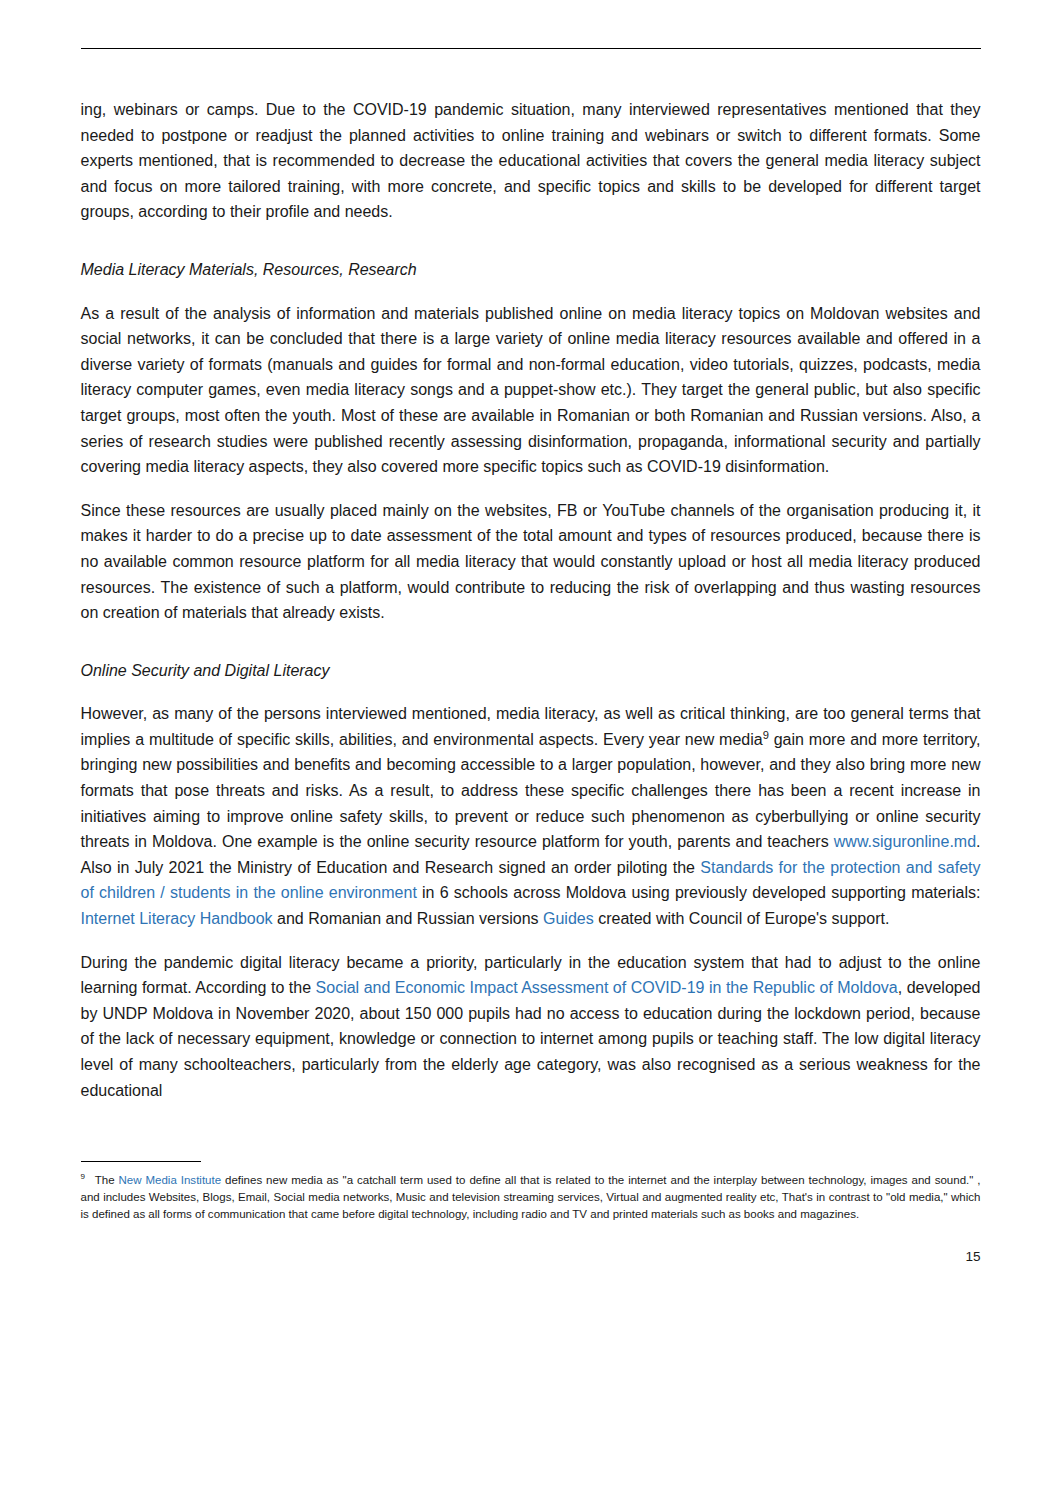ing, webinars or camps. Due to the COVID-19 pandemic situation, many interviewed representatives mentioned that they needed to postpone or readjust the planned activities to online training and webinars or switch to different formats. Some experts mentioned, that is recommended to decrease the educational activities that covers the general media literacy subject and focus on more tailored training, with more concrete, and specific topics and skills to be developed for different target groups, according to their profile and needs.
Media Literacy Materials, Resources, Research
As a result of the analysis of information and materials published online on media literacy topics on Moldovan websites and social networks, it can be concluded that there is a large variety of online media literacy resources available and offered in a diverse variety of formats (manuals and guides for formal and non-formal education, video tutorials, quizzes, podcasts, media literacy computer games, even media literacy songs and a puppet-show etc.). They target the general public, but also specific target groups, most often the youth. Most of these are available in Romanian or both Romanian and Russian versions. Also, a series of research studies were published recently assessing disinformation, propaganda, informational security and partially covering media literacy aspects, they also covered more specific topics such as COVID-19 disinformation.
Since these resources are usually placed mainly on the websites, FB or YouTube channels of the organisation producing it, it makes it harder to do a precise up to date assessment of the total amount and types of resources produced, because there is no available common resource platform for all media literacy that would constantly upload or host all media literacy produced resources. The existence of such a platform, would contribute to reducing the risk of overlapping and thus wasting resources on creation of materials that already exists.
Online Security and Digital Literacy
However, as many of the persons interviewed mentioned, media literacy, as well as critical thinking, are too general terms that implies a multitude of specific skills, abilities, and environmental aspects. Every year new media9 gain more and more territory, bringing new possibilities and benefits and becoming accessible to a larger population, however, and they also bring more new formats that pose threats and risks. As a result, to address these specific challenges there has been a recent increase in initiatives aiming to improve online safety skills, to prevent or reduce such phenomenon as cyberbullying or online security threats in Moldova. One example is the online security resource platform for youth, parents and teachers www.siguronline.md. Also in July 2021 the Ministry of Education and Research signed an order piloting the Standards for the protection and safety of children / students in the online environment in 6 schools across Moldova using previously developed supporting materials: Internet Literacy Handbook and Romanian and Russian versions Guides created with Council of Europe's support.
During the pandemic digital literacy became a priority, particularly in the education system that had to adjust to the online learning format. According to the Social and Economic Impact Assessment of COVID-19 in the Republic of Moldova, developed by UNDP Moldova in November 2020, about 150 000 pupils had no access to education during the lockdown period, because of the lack of necessary equipment, knowledge or connection to internet among pupils or teaching staff. The low digital literacy level of many schoolteachers, particularly from the elderly age category, was also recognised as a serious weakness for the educational
9 The New Media Institute defines new media as "a catchall term used to define all that is related to the internet and the interplay between technology, images and sound." , and includes Websites, Blogs, Email, Social media networks, Music and television streaming services, Virtual and augmented reality etc, That's in contrast to "old media," which is defined as all forms of communication that came before digital technology, including radio and TV and printed materials such as books and magazines.
15